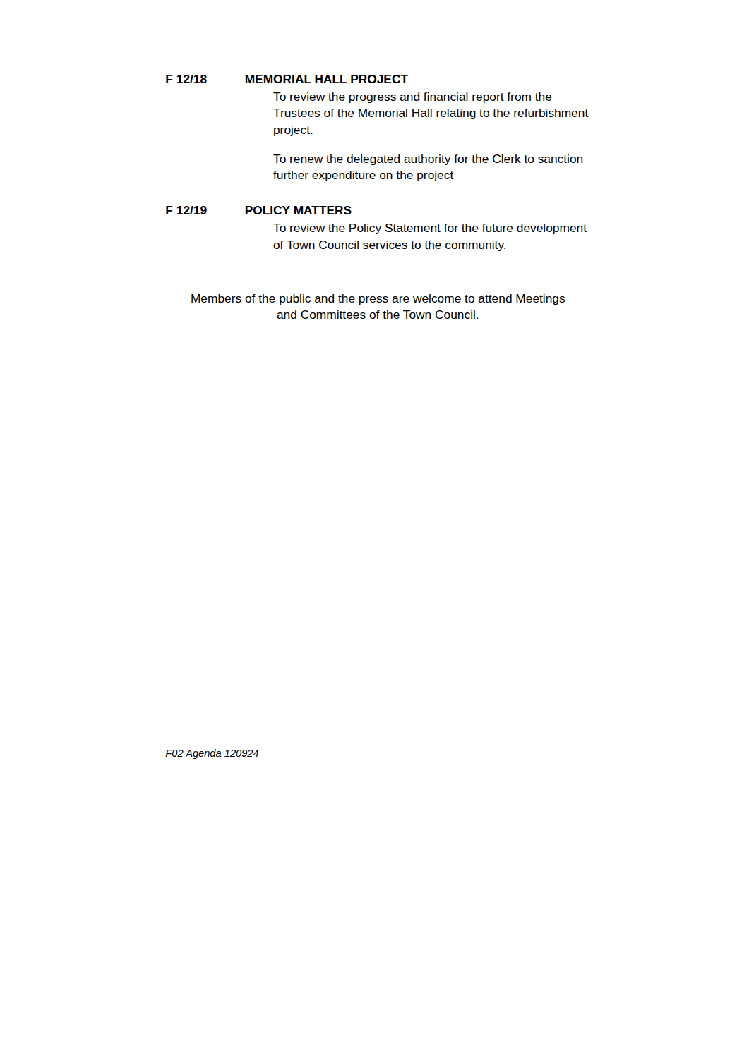F 12/18
MEMORIAL HALL PROJECT
To review the progress and financial report from the Trustees of the Memorial Hall relating to the refurbishment project.
To renew the delegated authority for the Clerk to sanction further expenditure on the project
F 12/19
POLICY MATTERS
To review the Policy Statement for the future development of Town Council services to the community.
Members of the public and the press are welcome to attend Meetings and Committees of the Town Council.
F02 Agenda 120924